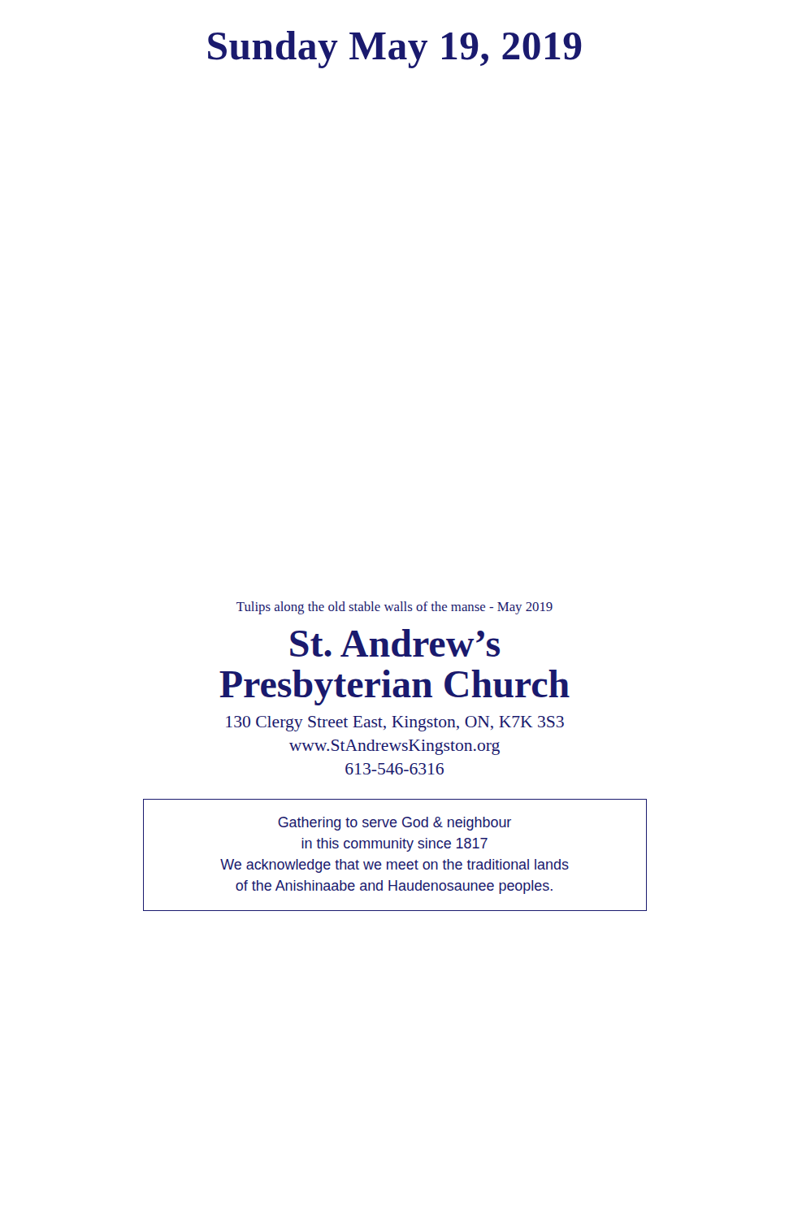Sunday May 19, 2019
Tulips along the old stable walls of the manse - May 2019
St. Andrew’s
Presbyterian Church
130 Clergy Street East, Kingston, ON, K7K 3S3
www.StAndrewsKingston.org
613-546-6316
Gathering to serve God & neighbour
in this community since 1817
We acknowledge that we meet on the traditional lands
of the Anishinaabe and Haudenosaunee peoples.